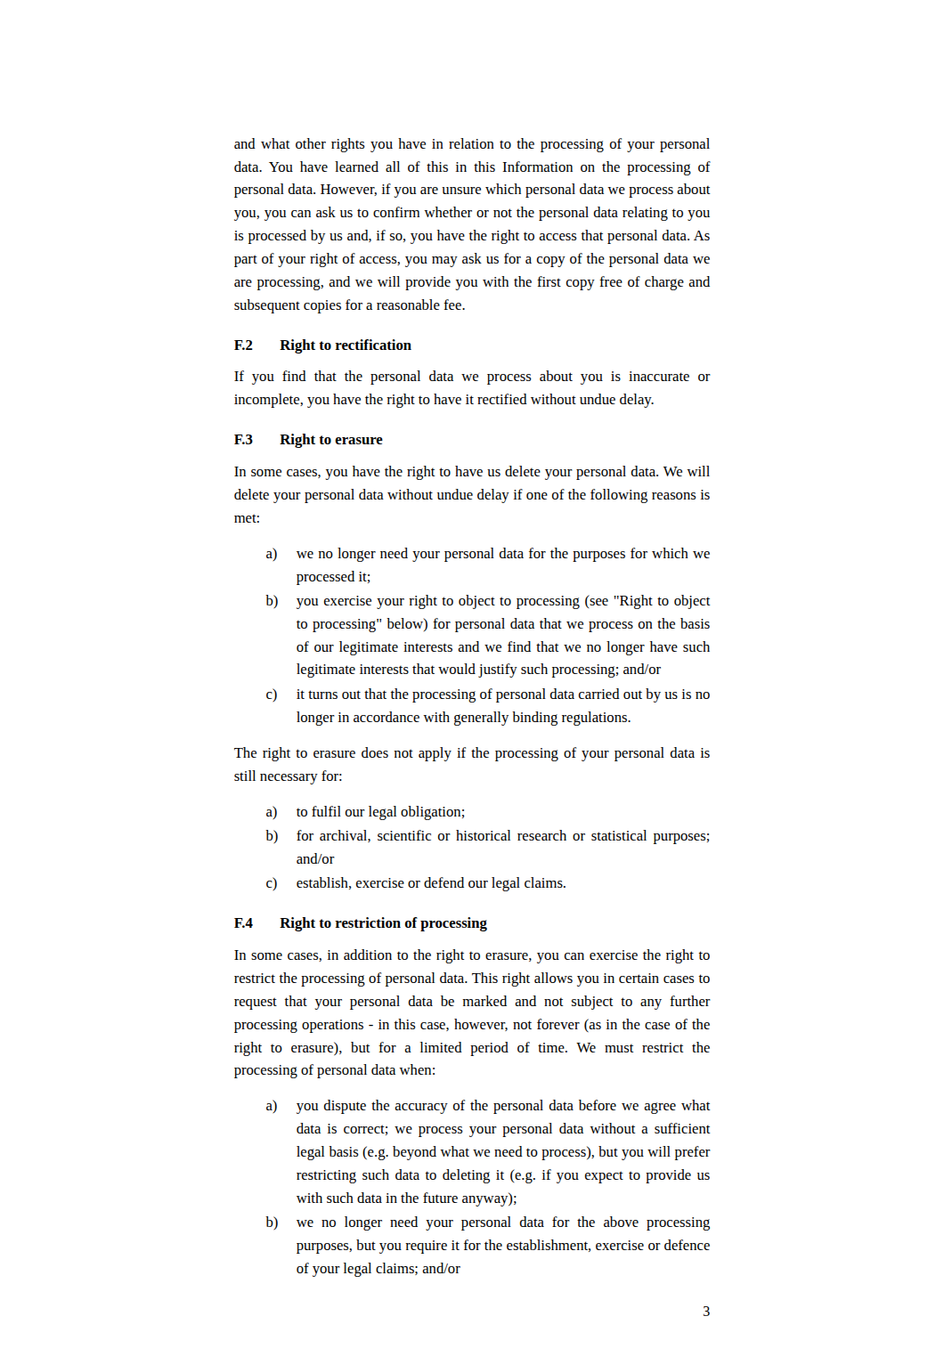and what other rights you have in relation to the processing of your personal data. You have learned all of this in this Information on the processing of personal data. However, if you are unsure which personal data we process about you, you can ask us to confirm whether or not the personal data relating to you is processed by us and, if so, you have the right to access that personal data. As part of your right of access, you may ask us for a copy of the personal data we are processing, and we will provide you with the first copy free of charge and subsequent copies for a reasonable fee.
F.2 Right to rectification
If you find that the personal data we process about you is inaccurate or incomplete, you have the right to have it rectified without undue delay.
F.3 Right to erasure
In some cases, you have the right to have us delete your personal data. We will delete your personal data without undue delay if one of the following reasons is met:
we no longer need your personal data for the purposes for which we processed it;
you exercise your right to object to processing (see "Right to object to processing" below) for personal data that we process on the basis of our legitimate interests and we find that we no longer have such legitimate interests that would justify such processing; and/or
it turns out that the processing of personal data carried out by us is no longer in accordance with generally binding regulations.
The right to erasure does not apply if the processing of your personal data is still necessary for:
to fulfil our legal obligation;
for archival, scientific or historical research or statistical purposes; and/or
establish, exercise or defend our legal claims.
F.4 Right to restriction of processing
In some cases, in addition to the right to erasure, you can exercise the right to restrict the processing of personal data. This right allows you in certain cases to request that your personal data be marked and not subject to any further processing operations - in this case, however, not forever (as in the case of the right to erasure), but for a limited period of time. We must restrict the processing of personal data when:
you dispute the accuracy of the personal data before we agree what data is correct; we process your personal data without a sufficient legal basis (e.g. beyond what we need to process), but you will prefer restricting such data to deleting it (e.g. if you expect to provide us with such data in the future anyway);
we no longer need your personal data for the above processing purposes, but you require it for the establishment, exercise or defence of your legal claims; and/or
3